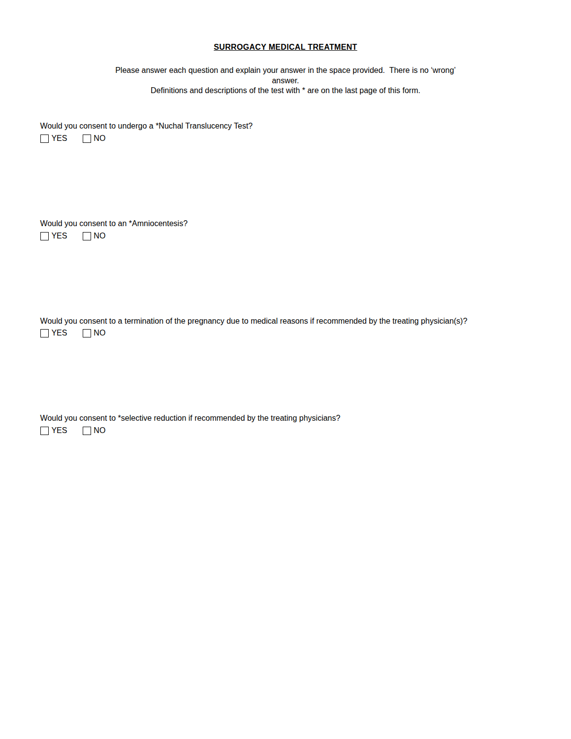SURROGACY MEDICAL TREATMENT
Please answer each question and explain your answer in the space provided. There is no ‘wrong’ answer.
Definitions and descriptions of the test with * are on the last page of this form.
Would you consent to undergo a *Nuchal Translucency Test?
YES NO
Would you consent to an *Amniocentesis?
YES NO
Would you consent to a termination of the pregnancy due to medical reasons if recommended by the treating physician(s)?
YES NO
Would you consent to *selective reduction if recommended by the treating physicians?
YES NO